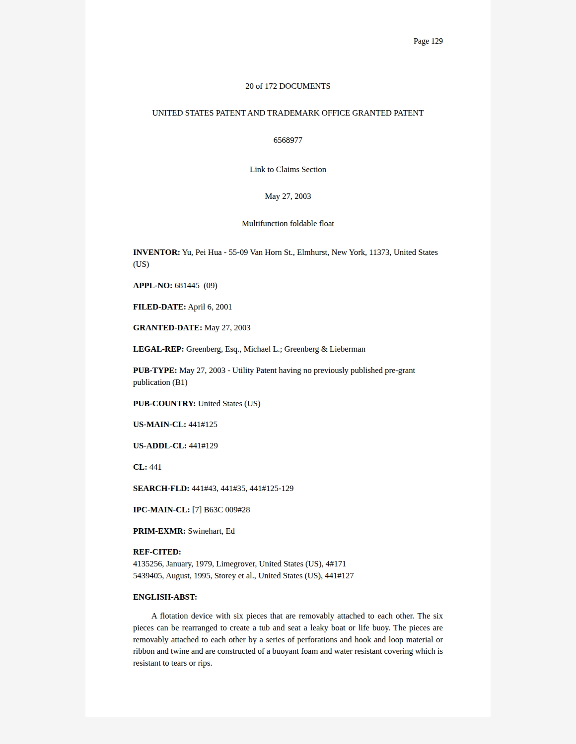Page 129
20 of 172 DOCUMENTS
UNITED STATES PATENT AND TRADEMARK OFFICE GRANTED PATENT
6568977
Link to Claims Section
May 27, 2003
Multifunction foldable float
INVENTOR: Yu, Pei Hua - 55-09 Van Horn St., Elmhurst, New York, 11373, United States (US)
APPL-NO: 681445 (09)
FILED-DATE: April 6, 2001
GRANTED-DATE: May 27, 2003
LEGAL-REP: Greenberg, Esq., Michael L.; Greenberg & Lieberman
PUB-TYPE: May 27, 2003 - Utility Patent having no previously published pre-grant publication (B1)
PUB-COUNTRY: United States (US)
US-MAIN-CL: 441#125
US-ADDL-CL: 441#129
CL: 441
SEARCH-FLD: 441#43, 441#35, 441#125-129
IPC-MAIN-CL: [7] B63C 009#28
PRIM-EXMR: Swinehart, Ed
REF-CITED:
4135256, January, 1979, Limegrover, United States (US), 4#171
5439405, August, 1995, Storey et al., United States (US), 441#127
ENGLISH-ABST:
A flotation device with six pieces that are removably attached to each other. The six pieces can be rearranged to create a tub and seat a leaky boat or life buoy. The pieces are removably attached to each other by a series of perforations and hook and loop material or ribbon and twine and are constructed of a buoyant foam and water resistant covering which is resistant to tears or rips.